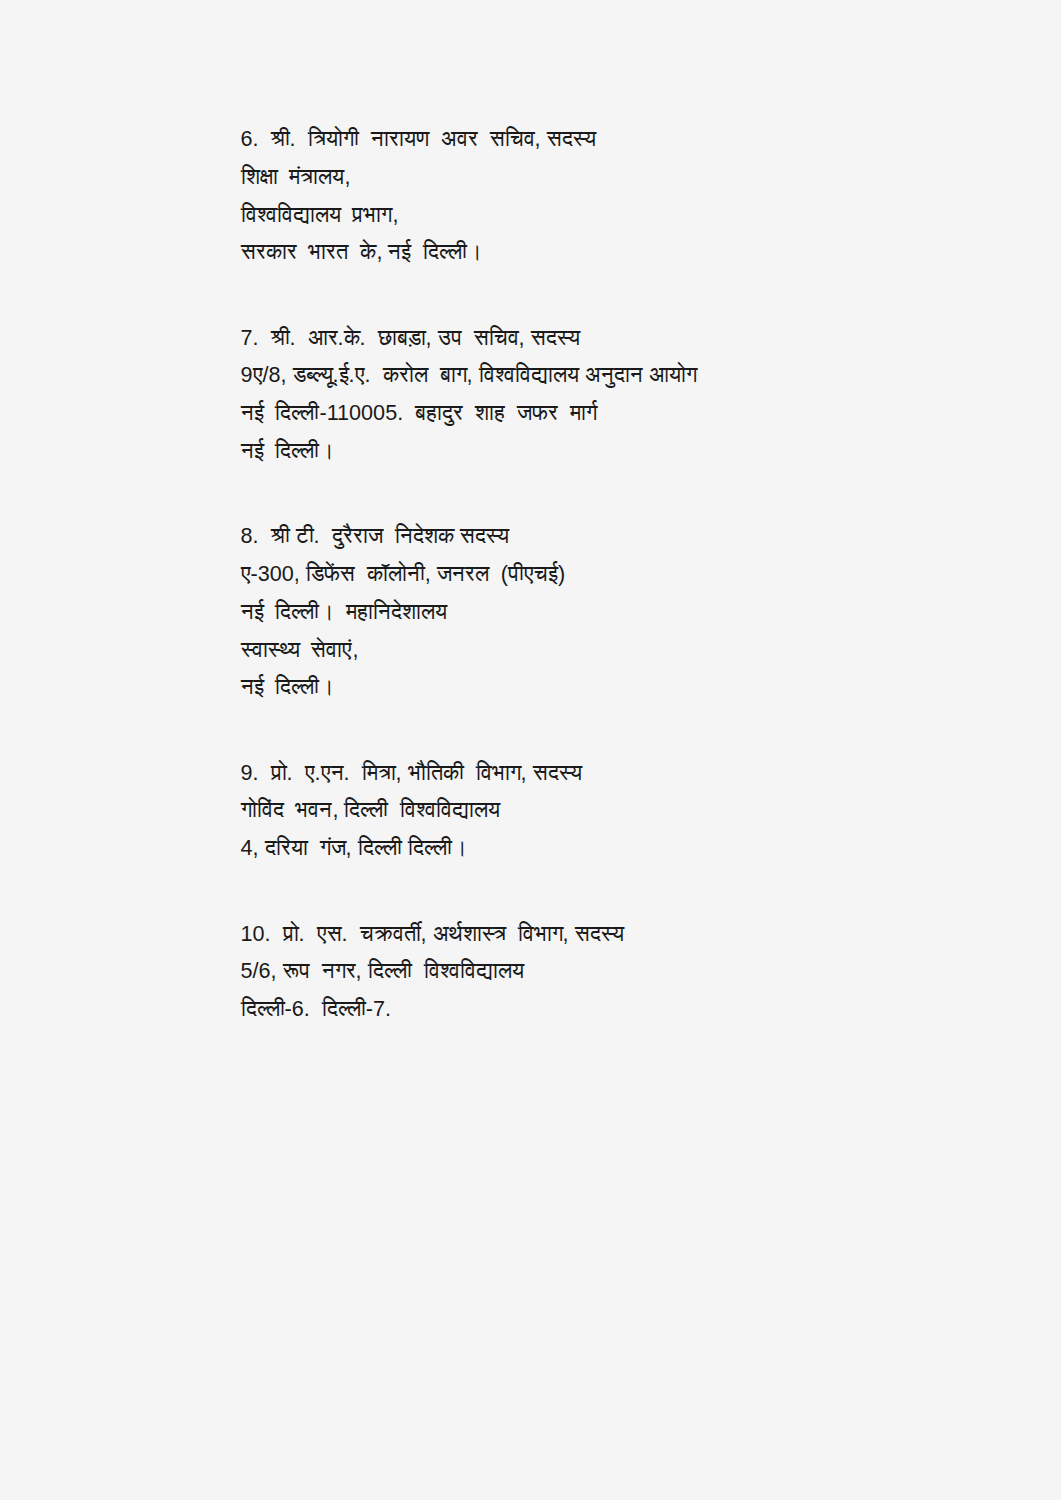6. श्री. त्रियोगी नारायण अवर सचिव, सदस्य शिक्षा मंत्रालय, विश्वविद्यालय प्रभाग, सरकार भारत के, नई दिल्ली।
7. श्री. आर.के. छाबड़ा, उप सचिव, सदस्य 9ए/8, डब्ल्यू.ई.ए. करोल बाग, विश्वविद्यालय अनुदान आयोग नई दिल्ली-110005. बहादुर शाह जफर मार्ग नई दिल्ली।
8. श्री टी. दुरैराज निदेशक सदस्य ए-300, डिफेंस कॉलोनी, जनरल (पीएचई) नई दिल्ली। महानिदेशालय स्वास्थ्य सेवाएं, नई दिल्ली।
9. प्रो. ए.एन. मित्रा, भौतिकी विभाग, सदस्य गोविंद भवन, दिल्ली विश्वविद्यालय 4, दरिया गंज, दिल्ली दिल्ली।
10. प्रो. एस. चक्रवर्ती, अर्थशास्त्र विभाग, सदस्य 5/6, रूप नगर, दिल्ली विश्वविद्यालय दिल्ली-6. दिल्ली-7.